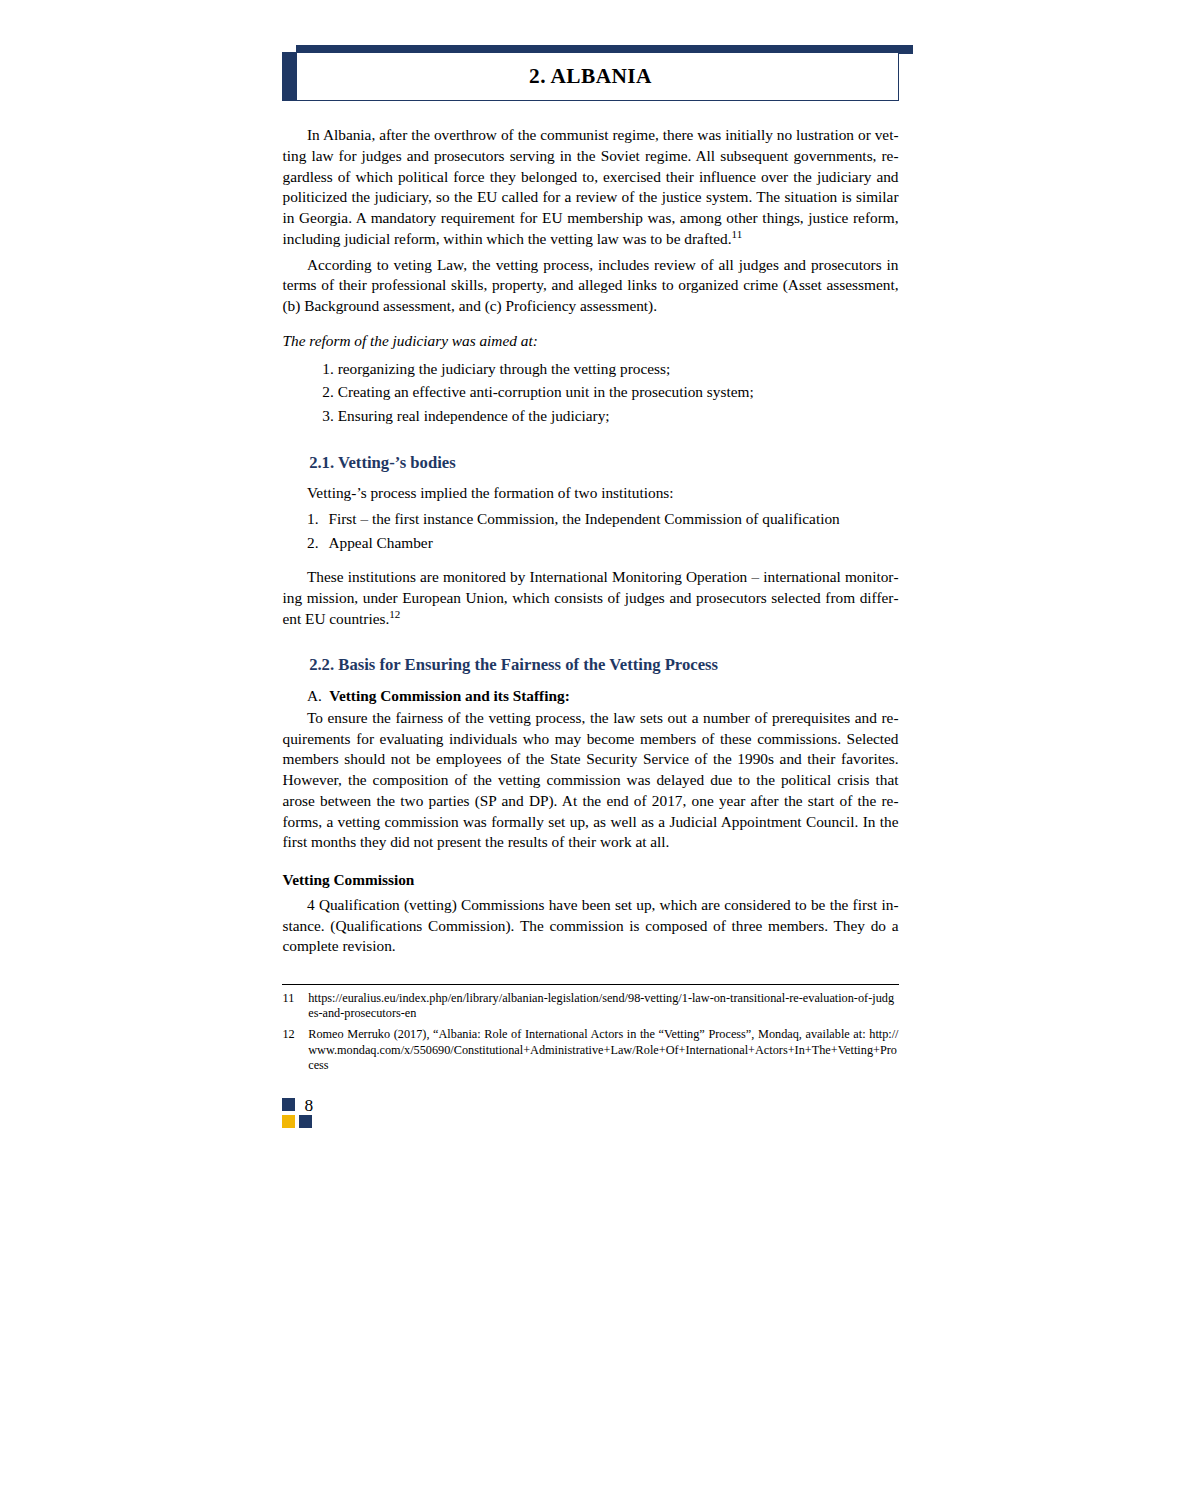2. ALBANIA
In Albania, after the overthrow of the communist regime, there was initially no lustration or vetting law for judges and prosecutors serving in the Soviet regime. All subsequent governments, regardless of which political force they belonged to, exercised their influence over the judiciary and politicized the judiciary, so the EU called for a review of the justice system. The situation is similar in Georgia. A mandatory requirement for EU membership was, among other things, justice reform, including judicial reform, within which the vetting law was to be drafted.11
According to veting Law, the vetting process, includes review of all judges and prosecutors in terms of their professional skills, property, and alleged links to organized crime (Asset assessment, (b) Background assessment, and (c) Proficiency assessment).
The reform of the judiciary was aimed at:
reorganizing the judiciary through the vetting process;
Creating an effective anti-corruption unit in the prosecution system;
Ensuring real independence of the judiciary;
2.1. Vetting-’s bodies
Vetting-’s process implied the formation of two institutions:
First – the first instance Commission, the Independent Commission of qualification
Appeal Chamber
These institutions are monitored by International Monitoring Operation – international monitoring mission, under European Union, which consists of judges and prosecutors selected from different EU countries.12
2.2. Basis for Ensuring the Fairness of the Vetting Process
A. Vetting Commission and its Staffing:
To ensure the fairness of the vetting process, the law sets out a number of prerequisites and requirements for evaluating individuals who may become members of these commissions. Selected members should not be employees of the State Security Service of the 1990s and their favorites. However, the composition of the vetting commission was delayed due to the political crisis that arose between the two parties (SP and DP). At the end of 2017, one year after the start of the reforms, a vetting commission was formally set up, as well as a Judicial Appointment Council. In the first months they did not present the results of their work at all.
Vetting Commission
4 Qualification (vetting) Commissions have been set up, which are considered to be the first instance. (Qualifications Commission). The commission is composed of three members. They do a complete revision.
11
https://euralius.eu/index.php/en/library/albanian-legislation/send/98-vetting/1-law-on-transitional-re-evaluation-of-judges-and-prosecutors-en
12
Romeo Merruko (2017), “Albania: Role of International Actors in the “Vetting” Process”, Mondaq, available at: http://www.mondaq.com/x/550690/Constitutional+Administrative+Law/Role+Of+International+Actors+In+The+Vetting+Process
8